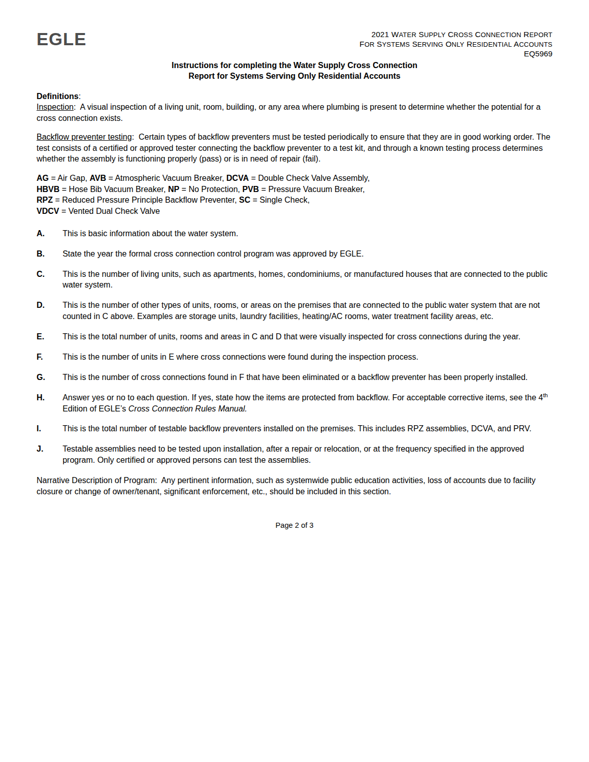EGLE
2021 WATER SUPPLY CROSS CONNECTION REPORT
FOR SYSTEMS SERVING ONLY RESIDENTIAL ACCOUNTS
EQ5969
Instructions for completing the Water Supply Cross Connection
Report for Systems Serving Only Residential Accounts
Definitions:
Inspection: A visual inspection of a living unit, room, building, or any area where plumbing is present to determine whether the potential for a cross connection exists.
Backflow preventer testing: Certain types of backflow preventers must be tested periodically to ensure that they are in good working order. The test consists of a certified or approved tester connecting the backflow preventer to a test kit, and through a known testing process determines whether the assembly is functioning properly (pass) or is in need of repair (fail).
AG = Air Gap, AVB = Atmospheric Vacuum Breaker, DCVA = Double Check Valve Assembly,
HBVB = Hose Bib Vacuum Breaker, NP = No Protection, PVB = Pressure Vacuum Breaker,
RPZ = Reduced Pressure Principle Backflow Preventer, SC = Single Check,
VDCV = Vented Dual Check Valve
A.
This is basic information about the water system.
B.
State the year the formal cross connection control program was approved by EGLE.
C.
This is the number of living units, such as apartments, homes, condominiums, or manufactured houses that are connected to the public water system.
D.
This is the number of other types of units, rooms, or areas on the premises that are connected to the public water system that are not counted in C above. Examples are storage units, laundry facilities, heating/AC rooms, water treatment facility areas, etc.
E.
This is the total number of units, rooms and areas in C and D that were visually inspected for cross connections during the year.
F.
This is the number of units in E where cross connections were found during the inspection process.
G.
This is the number of cross connections found in F that have been eliminated or a backflow preventer has been properly installed.
H.
Answer yes or no to each question. If yes, state how the items are protected from backflow. For acceptable corrective items, see the 4th Edition of EGLE’s Cross Connection Rules Manual.
I.
This is the total number of testable backflow preventers installed on the premises. This includes RPZ assemblies, DCVA, and PRV.
J.
Testable assemblies need to be tested upon installation, after a repair or relocation, or at the frequency specified in the approved program. Only certified or approved persons can test the assemblies.
Narrative Description of Program: Any pertinent information, such as systemwide public education activities, loss of accounts due to facility closure or change of owner/tenant, significant enforcement, etc., should be included in this section.
Page 2 of 3